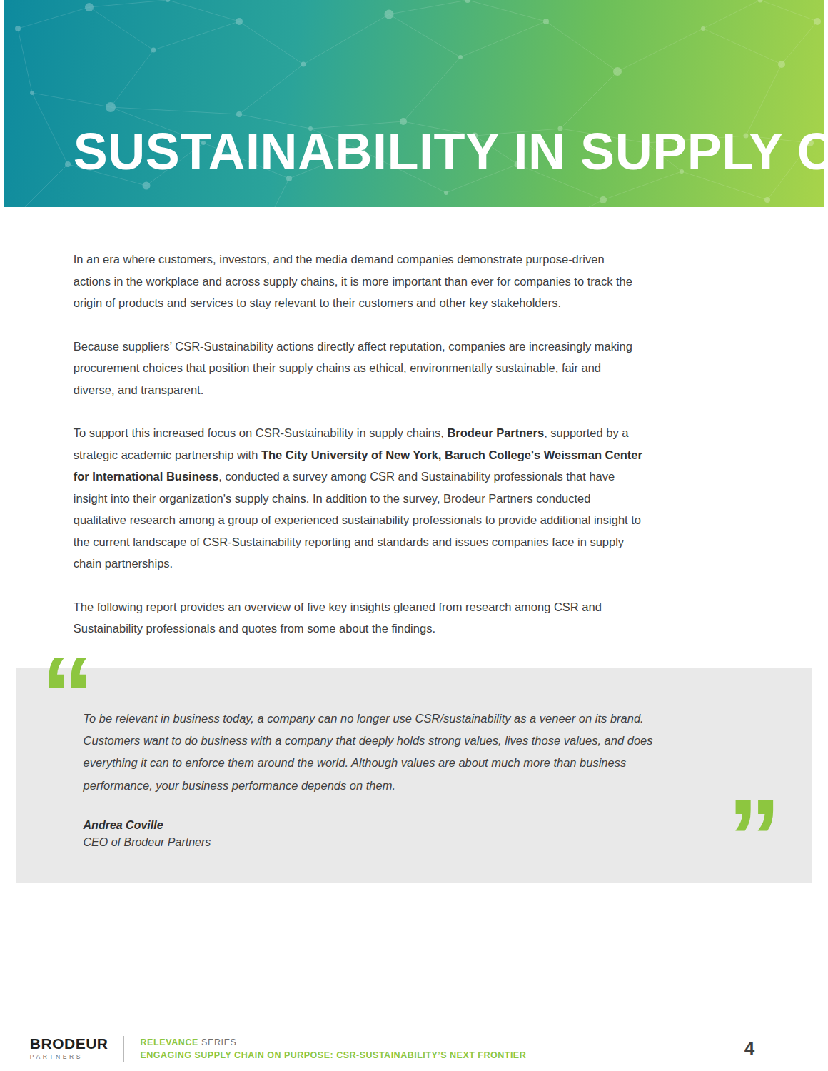Sustainability in Supply Chains
In an era where customers, investors, and the media demand companies demonstrate purpose-driven actions in the workplace and across supply chains, it is more important than ever for companies to track the origin of products and services to stay relevant to their customers and other key stakeholders.
Because suppliers’ CSR-Sustainability actions directly affect reputation, companies are increasingly making procurement choices that position their supply chains as ethical, environmentally sustainable, fair and diverse, and transparent.
To support this increased focus on CSR-Sustainability in supply chains, Brodeur Partners, supported by a strategic academic partnership with The City University of New York, Baruch College's Weissman Center for International Business, conducted a survey among CSR and Sustainability professionals that have insight into their organization's supply chains. In addition to the survey, Brodeur Partners conducted qualitative research among a group of experienced sustainability professionals to provide additional insight to the current landscape of CSR-Sustainability reporting and standards and issues companies face in supply chain partnerships.
The following report provides an overview of five key insights gleaned from research among CSR and Sustainability professionals and quotes from some about the findings.
“
To be relevant in business today, a company can no longer use CSR/sustainability as a veneer on its brand. Customers want to do business with a company that deeply holds strong values, lives those values, and does everything it can to enforce them around the world. Although values are about much more than business performance, your business performance depends on them.
Andrea Coville
CEO of Brodeur Partners
”
BRODEUR PARTNERS
RELEVANCE SERIES
ENGAGING SUPPLY CHAIN ON PURPOSE: CSR-SUSTAINABILITY’S NEXT FRONTIER
4